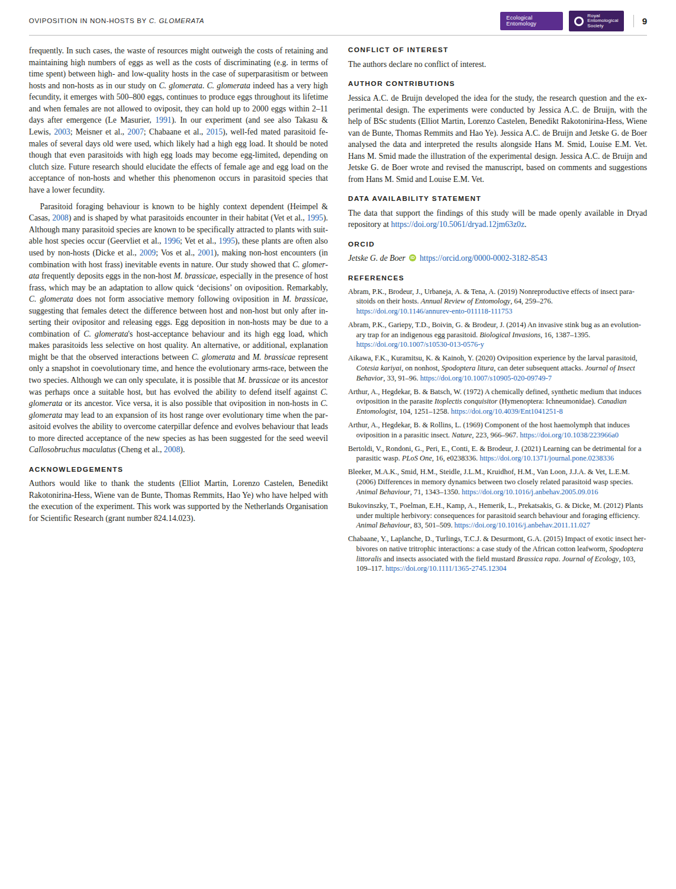Oviposition in non-hosts by C. glomerata
Ecological Entomology
Royal Entomological Society
9
frequently. In such cases, the waste of resources might outweigh the costs of retaining and maintaining high numbers of eggs as well as the costs of discriminating (e.g. in terms of time spent) between high- and low-quality hosts in the case of superparasitism or between hosts and non-hosts as in our study on C. glomerata. C. glomerata indeed has a very high fecundity, it emerges with 500–800 eggs, continues to produce eggs throughout its lifetime and when females are not allowed to oviposit, they can hold up to 2000 eggs within 2–11 days after emergence (Le Masurier, 1991). In our experiment (and see also Takasu & Lewis, 2003; Meisner et al., 2007; Chabaane et al., 2015), well-fed mated parasitoid females of several days old were used, which likely had a high egg load. It should be noted though that even parasitoids with high egg loads may become egg-limited, depending on clutch size. Future research should elucidate the effects of female age and egg load on the acceptance of non-hosts and whether this phenomenon occurs in parasitoid species that have a lower fecundity.
Parasitoid foraging behaviour is known to be highly context dependent (Heimpel & Casas, 2008) and is shaped by what parasitoids encounter in their habitat (Vet et al., 1995). Although many parasitoid species are known to be specifically attracted to plants with suitable host species occur (Geervliet et al., 1996; Vet et al., 1995), these plants are often also used by non-hosts (Dicke et al., 2009; Vos et al., 2001), making non-host encounters (in combination with host frass) inevitable events in nature. Our study showed that C. glomerata frequently deposits eggs in the non-host M. brassicae, especially in the presence of host frass, which may be an adaptation to allow quick ‘decisions’ on oviposition. Remarkably, C. glomerata does not form associative memory following oviposition in M. brassicae, suggesting that females detect the difference between host and non-host but only after inserting their ovipositor and releasing eggs. Egg deposition in non-hosts may be due to a combination of C. glomerata's host-acceptance behaviour and its high egg load, which makes parasitoids less selective on host quality. An alternative, or additional, explanation might be that the observed interactions between C. glomerata and M. brassicae represent only a snapshot in coevolutionary time, and hence the evolutionary arms-race, between the two species. Although we can only speculate, it is possible that M. brassicae or its ancestor was perhaps once a suitable host, but has evolved the ability to defend itself against C. glomerata or its ancestor. Vice versa, it is also possible that oviposition in non-hosts in C. glomerata may lead to an expansion of its host range over evolutionary time when the parasitoid evolves the ability to overcome caterpillar defence and evolves behaviour that leads to more directed acceptance of the new species as has been suggested for the seed weevil Callosobruchus maculatus (Cheng et al., 2008).
Acknowledgements
Authors would like to thank the students (Elliot Martin, Lorenzo Castelen, Benedikt Rakotonirina-Hess, Wiene van de Bunte, Thomas Remmits, Hao Ye) who have helped with the execution of the experiment. This work was supported by the Netherlands Organisation for Scientific Research (grant number 824.14.023).
Conflict of Interest
The authors declare no conflict of interest.
Author Contributions
Jessica A.C. de Bruijn developed the idea for the study, the research question and the experimental design. The experiments were conducted by Jessica A.C. de Bruijn, with the help of BSc students (Elliot Martin, Lorenzo Castelen, Benedikt Rakotonirina-Hess, Wiene van de Bunte, Thomas Remmits and Hao Ye). Jessica A.C. de Bruijn and Jetske G. de Boer analysed the data and interpreted the results alongside Hans M. Smid, Louise E.M. Vet. Hans M. Smid made the illustration of the experimental design. Jessica A.C. de Bruijn and Jetske G. de Boer wrote and revised the manuscript, based on comments and suggestions from Hans M. Smid and Louise E.M. Vet.
Data Availability Statement
The data that support the findings of this study will be made openly available in Dryad repository at https://doi.org/10.5061/dryad.12jm63z0z.
ORCID
Jetske G. de Boer https://orcid.org/0000-0002-3182-8543
References
Abram, P.K., Brodeur, J., Urbaneja, A. & Tena, A. (2019) Nonreproductive effects of insect parasitoids on their hosts. Annual Review of Entomology, 64, 259–276. https://doi.org/10.1146/annurev-ento-011118-111753
Abram, P.K., Gariepy, T.D., Boivin, G. & Brodeur, J. (2014) An invasive stink bug as an evolutionary trap for an indigenous egg parasitoid. Biological Invasions, 16, 1387–1395. https://doi.org/10.1007/s10530-013-0576-y
Aikawa, F.K., Kuramitsu, K. & Kainoh, Y. (2020) Oviposition experience by the larval parasitoid, Cotesia kariyai, on nonhost, Spodoptera litura, can deter subsequent attacks. Journal of Insect Behavior, 33, 91–96. https://doi.org/10.1007/s10905-020-09749-7
Arthur, A., Hegdekar, B. & Batsch, W. (1972) A chemically defined, synthetic medium that induces oviposition in the parasite Itoplectis conquisitor (Hymenoptera: Ichneumonidae). Canadian Entomologist, 104, 1251–1258. https://doi.org/10.4039/Ent1041251-8
Arthur, A., Hegdekar, B. & Rollins, L. (1969) Component of the host haemolymph that induces oviposition in a parasitic insect. Nature, 223, 966–967. https://doi.org/10.1038/223966a0
Bertoldi, V., Rondoni, G., Peri, E., Conti, E. & Brodeur, J. (2021) Learning can be detrimental for a parasitic wasp. PLoS One, 16, e0238336. https://doi.org/10.1371/journal.pone.0238336
Bleeker, M.A.K., Smid, H.M., Steidle, J.L.M., Kruidhof, H.M., Van Loon, J.J.A. & Vet, L.E.M. (2006) Differences in memory dynamics between two closely related parasitoid wasp species. Animal Behaviour, 71, 1343–1350. https://doi.org/10.1016/j.anbehav.2005.09.016
Bukovinszky, T., Poelman, E.H., Kamp, A., Hemerik, L., Prekatsakis, G. & Dicke, M. (2012) Plants under multiple herbivory: consequences for parasitoid search behaviour and foraging efficiency. Animal Behaviour, 83, 501–509. https://doi.org/10.1016/j.anbehav.2011.11.027
Chabaane, Y., Laplanche, D., Turlings, T.C.J. & Desurmont, G.A. (2015) Impact of exotic insect herbivores on native tritrophic interactions: a case study of the African cotton leafworm, Spodoptera littoralis and insects associated with the field mustard Brassica rapa. Journal of Ecology, 103, 109–117. https://doi.org/10.1111/1365-2745.12304